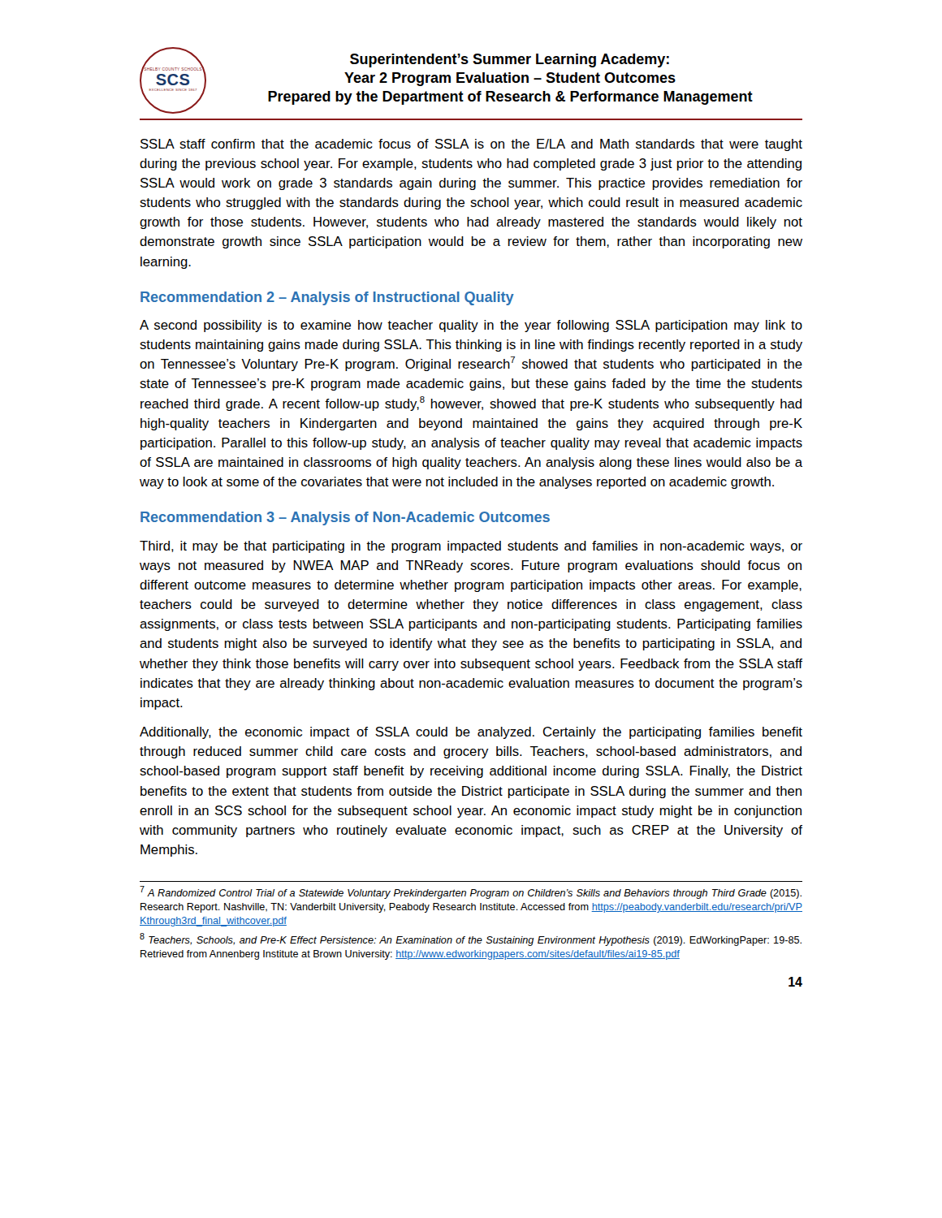Shelby County Schools
SCS
Excellence Since 1867
Superintendent’s Summer Learning Academy:
Year 2 Program Evaluation – Student Outcomes
Prepared by the Department of Research & Performance Management
SSLA staff confirm that the academic focus of SSLA is on the E/LA and Math standards that were taught during the previous school year. For example, students who had completed grade 3 just prior to the attending SSLA would work on grade 3 standards again during the summer. This practice provides remediation for students who struggled with the standards during the school year, which could result in measured academic growth for those students. However, students who had already mastered the standards would likely not demonstrate growth since SSLA participation would be a review for them, rather than incorporating new learning.
Recommendation 2 – Analysis of Instructional Quality
A second possibility is to examine how teacher quality in the year following SSLA participation may link to students maintaining gains made during SSLA. This thinking is in line with findings recently reported in a study on Tennessee’s Voluntary Pre-K program. Original research7 showed that students who participated in the state of Tennessee’s pre-K program made academic gains, but these gains faded by the time the students reached third grade. A recent follow-up study,8 however, showed that pre-K students who subsequently had high-quality teachers in Kindergarten and beyond maintained the gains they acquired through pre-K participation. Parallel to this follow-up study, an analysis of teacher quality may reveal that academic impacts of SSLA are maintained in classrooms of high quality teachers. An analysis along these lines would also be a way to look at some of the covariates that were not included in the analyses reported on academic growth.
Recommendation 3 – Analysis of Non-Academic Outcomes
Third, it may be that participating in the program impacted students and families in non-academic ways, or ways not measured by NWEA MAP and TNReady scores. Future program evaluations should focus on different outcome measures to determine whether program participation impacts other areas. For example, teachers could be surveyed to determine whether they notice differences in class engagement, class assignments, or class tests between SSLA participants and non-participating students. Participating families and students might also be surveyed to identify what they see as the benefits to participating in SSLA, and whether they think those benefits will carry over into subsequent school years. Feedback from the SSLA staff indicates that they are already thinking about non-academic evaluation measures to document the program’s impact.
Additionally, the economic impact of SSLA could be analyzed. Certainly the participating families benefit through reduced summer child care costs and grocery bills. Teachers, school-based administrators, and school-based program support staff benefit by receiving additional income during SSLA. Finally, the District benefits to the extent that students from outside the District participate in SSLA during the summer and then enroll in an SCS school for the subsequent school year. An economic impact study might be in conjunction with community partners who routinely evaluate economic impact, such as CREP at the University of Memphis.
7 A Randomized Control Trial of a Statewide Voluntary Prekindergarten Program on Children’s Skills and Behaviors through Third Grade (2015). Research Report. Nashville, TN: Vanderbilt University, Peabody Research Institute. Accessed from https://peabody.vanderbilt.edu/research/pri/VPKthrough3rd_final_withcover.pdf
8 Teachers, Schools, and Pre-K Effect Persistence: An Examination of the Sustaining Environment Hypothesis (2019). EdWorkingPaper: 19-85. Retrieved from Annenberg Institute at Brown University: http://www.edworkingpapers.com/sites/default/files/ai19-85.pdf
14